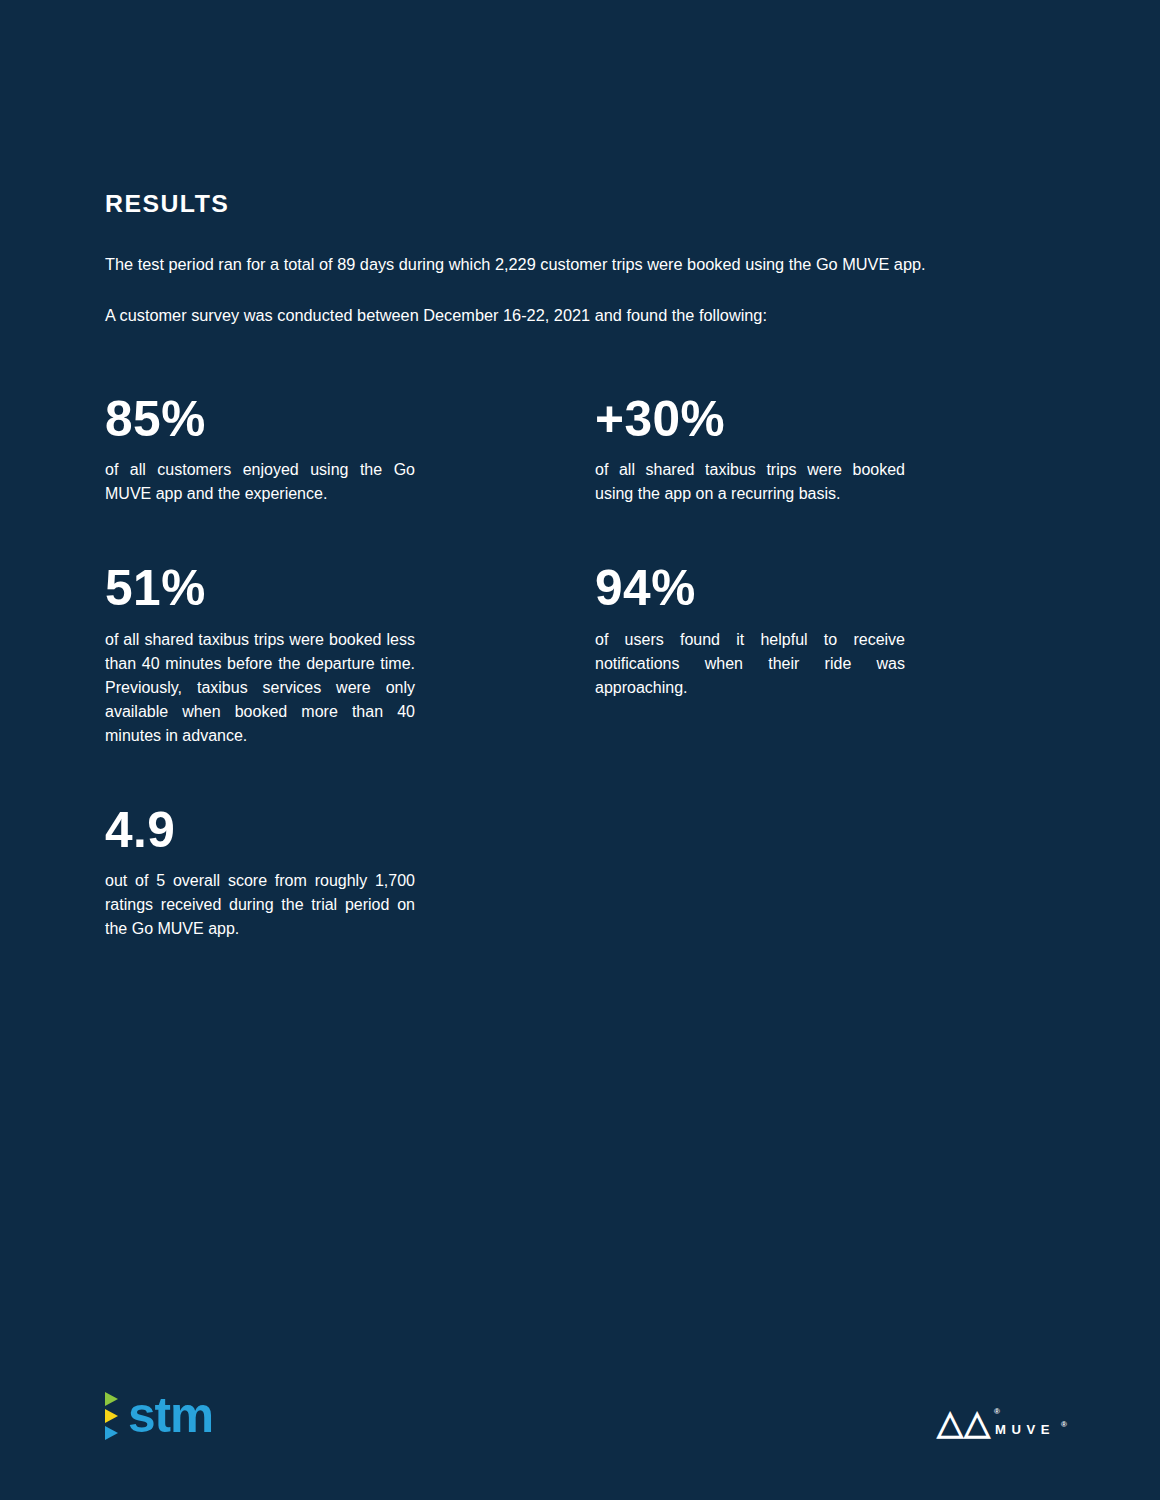RESULTS
The test period ran for a total of 89 days during which 2,229 customer trips were booked using the Go MUVE app.
A customer survey was conducted between December 16-22, 2021 and found the following:
85%
of all customers enjoyed using the Go MUVE app and the experience.
+30%
of all shared taxibus trips were booked using the app on a recurring basis.
51%
of all shared taxibus trips were booked less than 40 minutes before the departure time. Previously, taxibus services were only available when booked more than 40 minutes in advance.
94%
of users found it helpful to receive notifications when their ride was approaching.
4.9
out of 5 overall score from roughly 1,700 ratings received during the trial period on the Go MUVE app.
stm
△△®
MUVE®